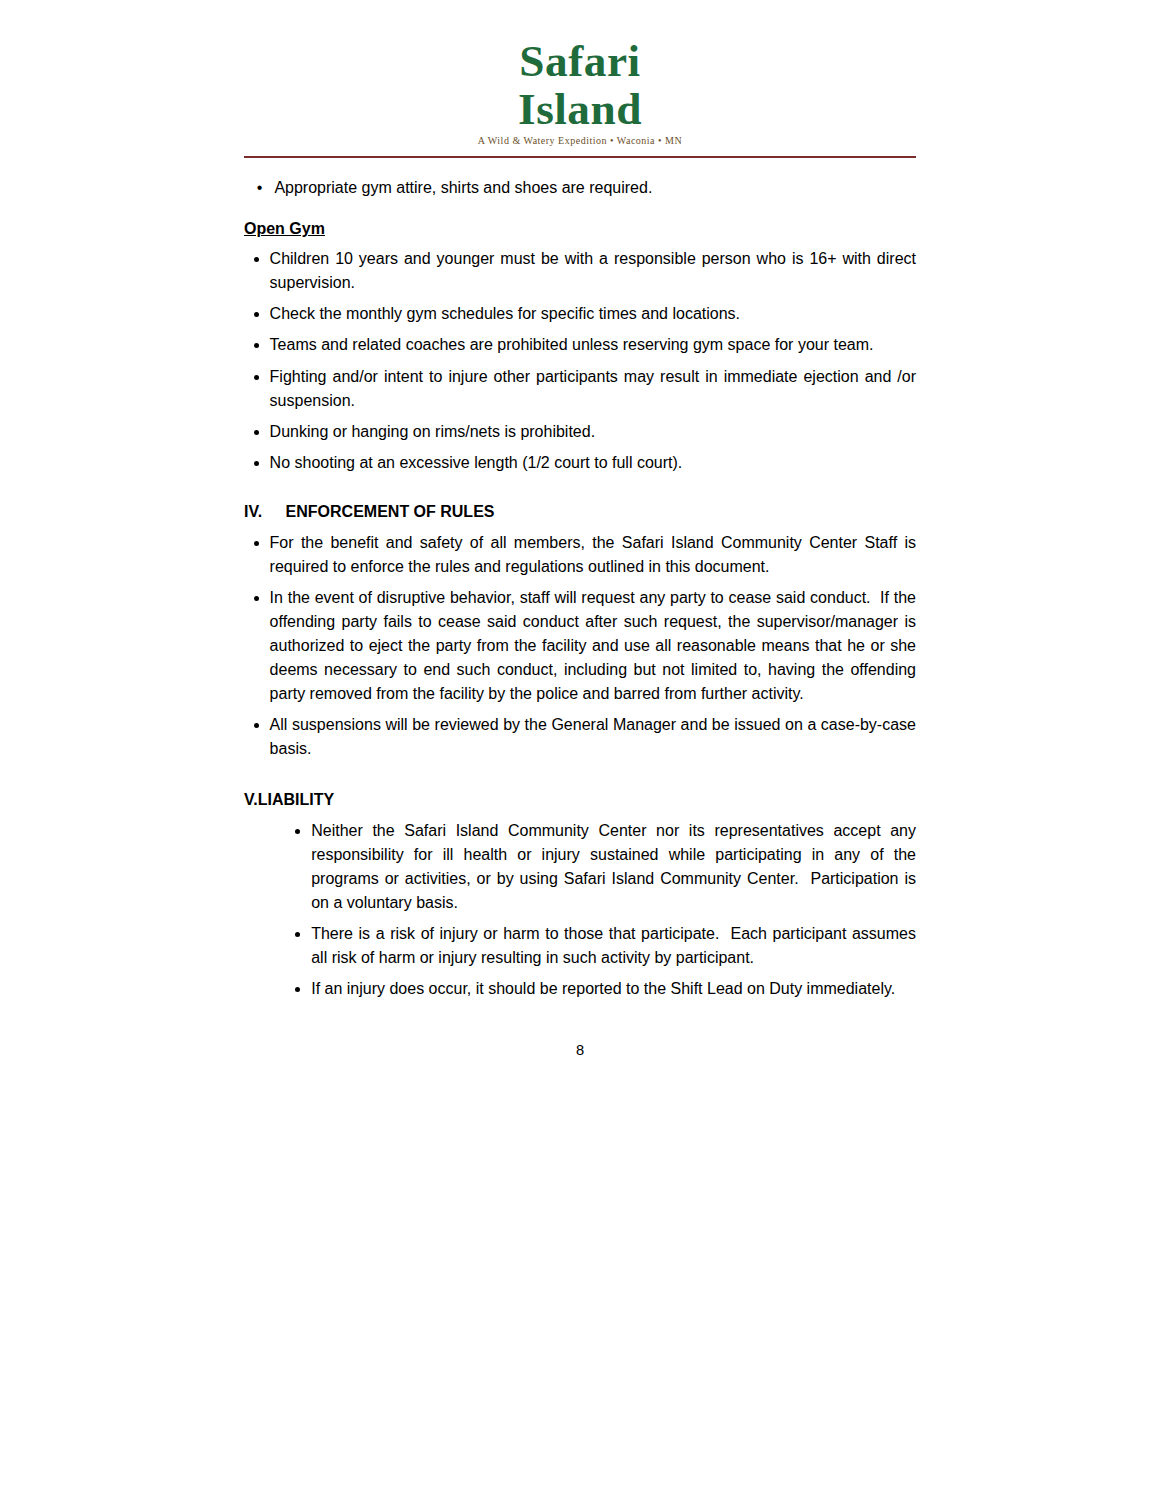Safari Island A Wild & Watery Expedition • Waconia • MN
Appropriate gym attire, shirts and shoes are required.
Open Gym
Children 10 years and younger must be with a responsible person who is 16+ with direct supervision.
Check the monthly gym schedules for specific times and locations.
Teams and related coaches are prohibited unless reserving gym space for your team.
Fighting and/or intent to injure other participants may result in immediate ejection and /or suspension.
Dunking or hanging on rims/nets is prohibited.
No shooting at an excessive length (1/2 court to full court).
IV. Enforcement of Rules
For the benefit and safety of all members, the Safari Island Community Center Staff is required to enforce the rules and regulations outlined in this document.
In the event of disruptive behavior, staff will request any party to cease said conduct. If the offending party fails to cease said conduct after such request, the supervisor/manager is authorized to eject the party from the facility and use all reasonable means that he or she deems necessary to end such conduct, including but not limited to, having the offending party removed from the facility by the police and barred from further activity.
All suspensions will be reviewed by the General Manager and be issued on a case-by-case basis.
V.LIABILITY
Neither the Safari Island Community Center nor its representatives accept any responsibility for ill health or injury sustained while participating in any of the programs or activities, or by using Safari Island Community Center. Participation is on a voluntary basis.
There is a risk of injury or harm to those that participate. Each participant assumes all risk of harm or injury resulting in such activity by participant.
If an injury does occur, it should be reported to the Shift Lead on Duty immediately.
8